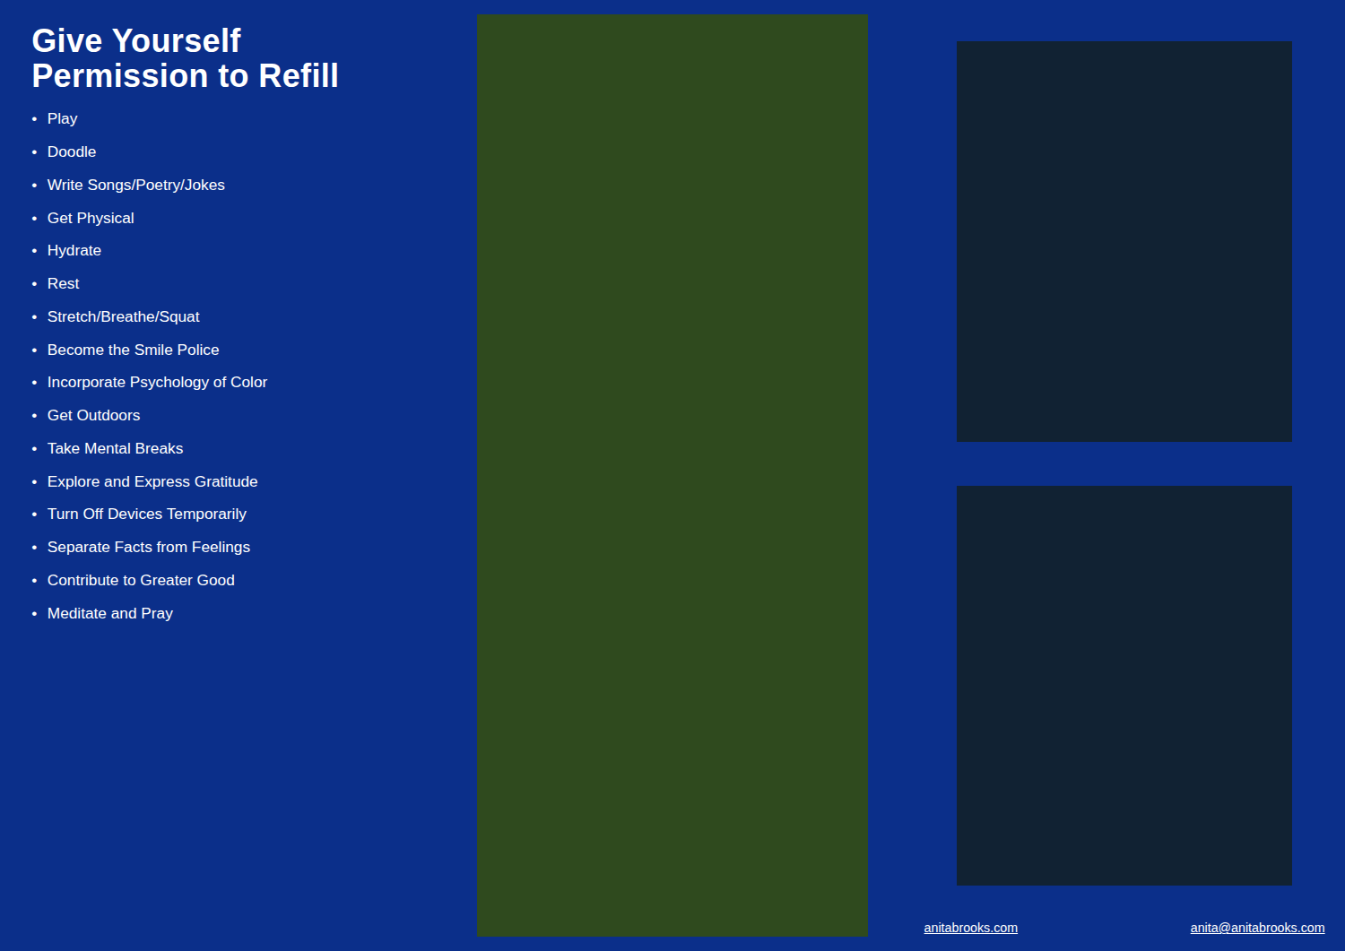Give Yourself
Permission to Refill
Play
Doodle
Write Songs/Poetry/Jokes
Get Physical
Hydrate
Rest
Stretch/Breathe/Squat
Become the Smile Police
Incorporate Psychology of Color
Get Outdoors
Take Mental Breaks
Explore and Express Gratitude
Turn Off Devices Temporarily
Separate Facts from Feelings
Contribute to Greater Good
Meditate and Pray
anitabrooks.com anita@anitabrooks.com